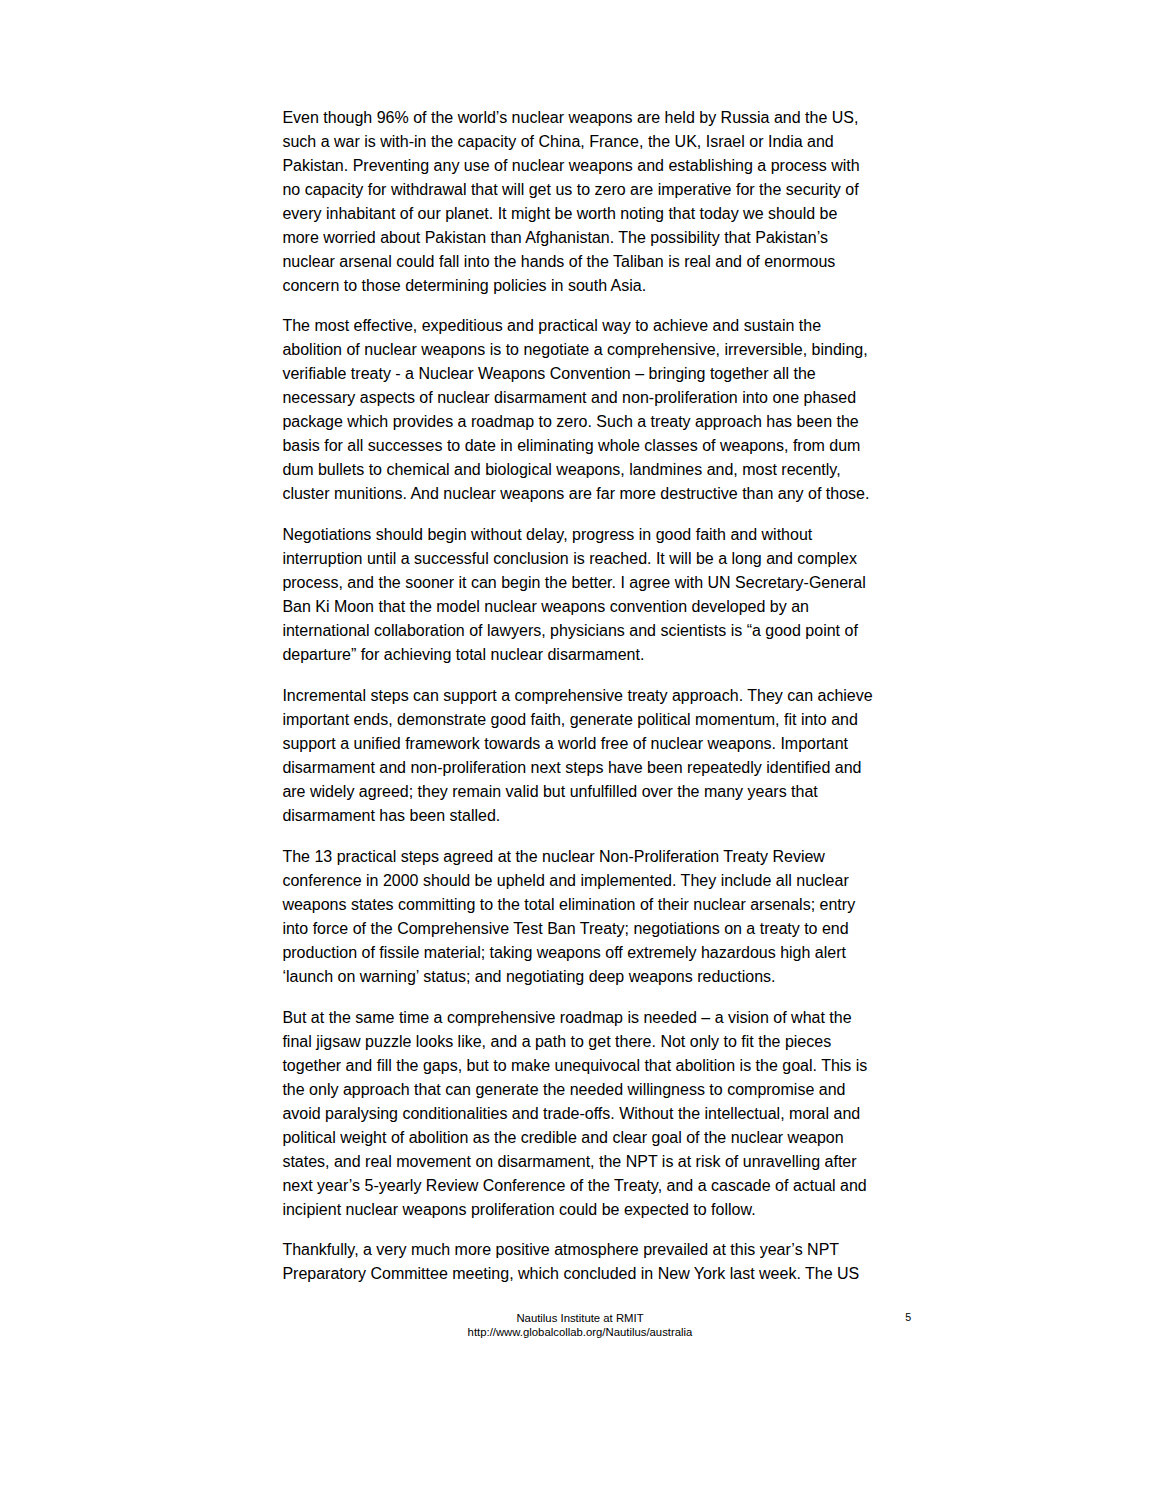Even though 96% of the world’s nuclear weapons are held by Russia and the US, such a war is with-in the capacity of China, France, the UK, Israel or India and Pakistan. Preventing any use of nuclear weapons and establishing a process with no capacity for withdrawal that will get us to zero are imperative for the security of every inhabitant of our planet. It might be worth noting that today we should be more worried about Pakistan than Afghanistan. The possibility that Pakistan’s nuclear arsenal could fall into the hands of the Taliban is real and of enormous concern to those determining policies in south Asia.
The most effective, expeditious and practical way to achieve and sustain the abolition of nuclear weapons is to negotiate a comprehensive, irreversible, binding, verifiable treaty - a Nuclear Weapons Convention – bringing together all the necessary aspects of nuclear disarmament and non-proliferation into one phased package which provides a roadmap to zero. Such a treaty approach has been the basis for all successes to date in eliminating whole classes of weapons, from dum dum bullets to chemical and biological weapons, landmines and, most recently, cluster munitions. And nuclear weapons are far more destructive than any of those.
Negotiations should begin without delay, progress in good faith and without interruption until a successful conclusion is reached. It will be a long and complex process, and the sooner it can begin the better. I agree with UN Secretary-General Ban Ki Moon that the model nuclear weapons convention developed by an international collaboration of lawyers, physicians and scientists is “a good point of departure” for achieving total nuclear disarmament.
Incremental steps can support a comprehensive treaty approach. They can achieve important ends, demonstrate good faith, generate political momentum, fit into and support a unified framework towards a world free of nuclear weapons. Important disarmament and non-proliferation next steps have been repeatedly identified and are widely agreed; they remain valid but unfulfilled over the many years that disarmament has been stalled.
The 13 practical steps agreed at the nuclear Non-Proliferation Treaty Review conference in 2000 should be upheld and implemented. They include all nuclear weapons states committing to the total elimination of their nuclear arsenals; entry into force of the Comprehensive Test Ban Treaty; negotiations on a treaty to end production of fissile material; taking weapons off extremely hazardous high alert ‘launch on warning’ status; and negotiating deep weapons reductions.
But at the same time a comprehensive roadmap is needed – a vision of what the final jigsaw puzzle looks like, and a path to get there. Not only to fit the pieces together and fill the gaps, but to make unequivocal that abolition is the goal. This is the only approach that can generate the needed willingness to compromise and avoid paralysing conditionalities and trade-offs. Without the intellectual, moral and political weight of abolition as the credible and clear goal of the nuclear weapon states, and real movement on disarmament, the NPT is at risk of unravelling after next year’s 5-yearly Review Conference of the Treaty, and a cascade of actual and incipient nuclear weapons proliferation could be expected to follow.
Thankfully, a very much more positive atmosphere prevailed at this year’s NPT Preparatory Committee meeting, which concluded in New York last week. The US
5 Nautilus Institute at RMIT
http://www.globalcollab.org/Nautilus/australia